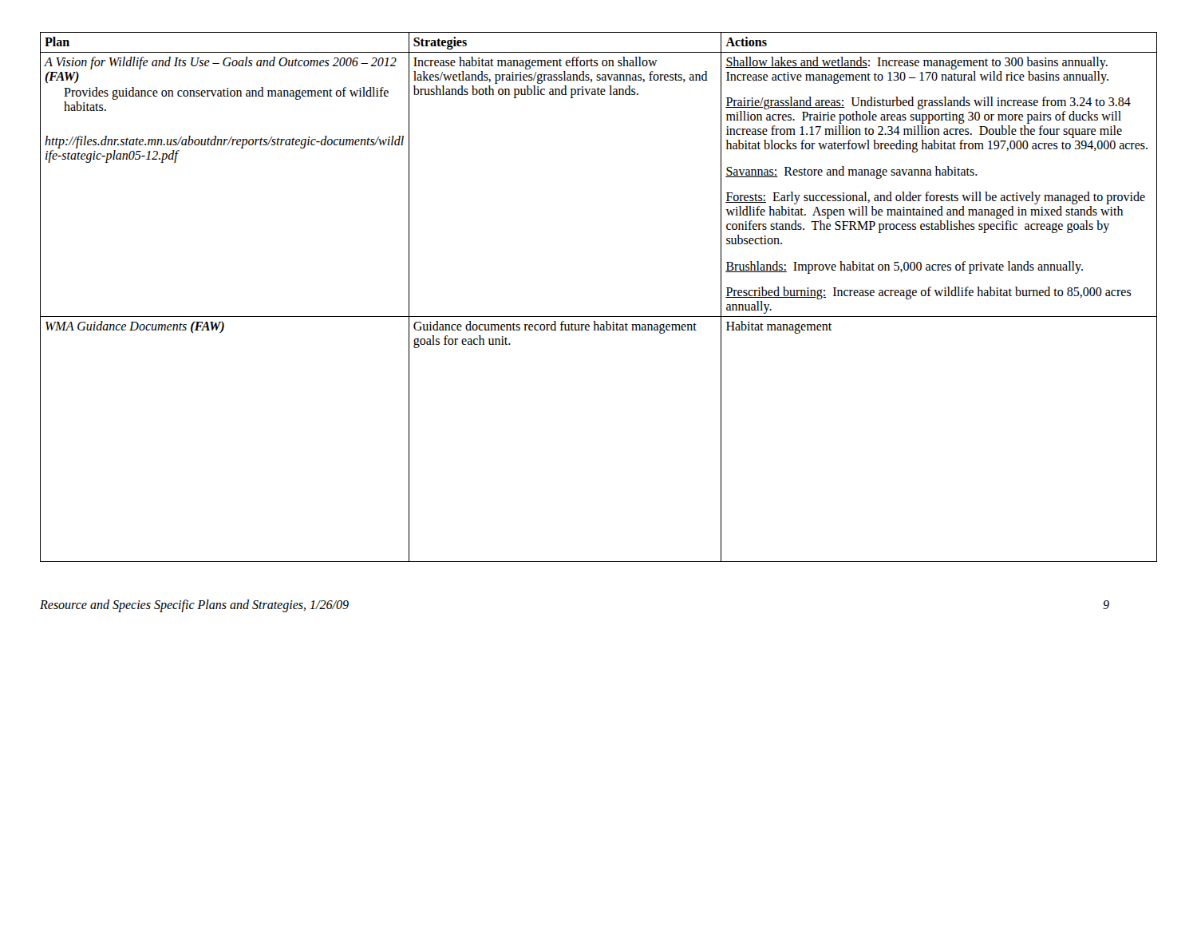| Plan | Strategies | Actions |
| --- | --- | --- |
| A Vision for Wildlife and Its Use – Goals and Outcomes 2006 – 2012 (FAW) Provides guidance on conservation and management of wildlife habitats. http://files.dnr.state.mn.us/aboutdnr/reports/strategic-documents/wildlife-stategic-plan05-12.pdf | Increase habitat management efforts on shallow lakes/wetlands, prairies/grasslands, savannas, forests, and brushlands both on public and private lands. | Shallow lakes and wetlands : Increase management to 300 basins annually. Increase active management to 130 – 170 natural wild rice basins annually. Prairie/grassland areas: Undisturbed grasslands will increase from 3.24 to 3.84 million acres. Prairie pothole areas supporting 30 or more pairs of ducks will increase from 1.17 million to 2.34 million acres. Double the four square mile habitat blocks for waterfowl breeding habitat from 197,000 acres to 394,000 acres. Savannas: Restore and manage savanna habitats. Forests: Early successional, and older forests will be actively managed to provide wildlife habitat. Aspen will be maintained and managed in mixed stands with conifers stands. The SFRMP process establishes specific acreage goals by subsection. Brushlands: Improve habitat on 5,000 acres of private lands annually. Prescribed burning: Increase acreage of wildlife habitat burned to 85,000 acres annually. |
| WMA Guidance Documents (FAW) | Guidance documents record future habitat management goals for each unit. | Habitat management |
Resource and Species Specific Plans and Strategies, 1/26/09 9